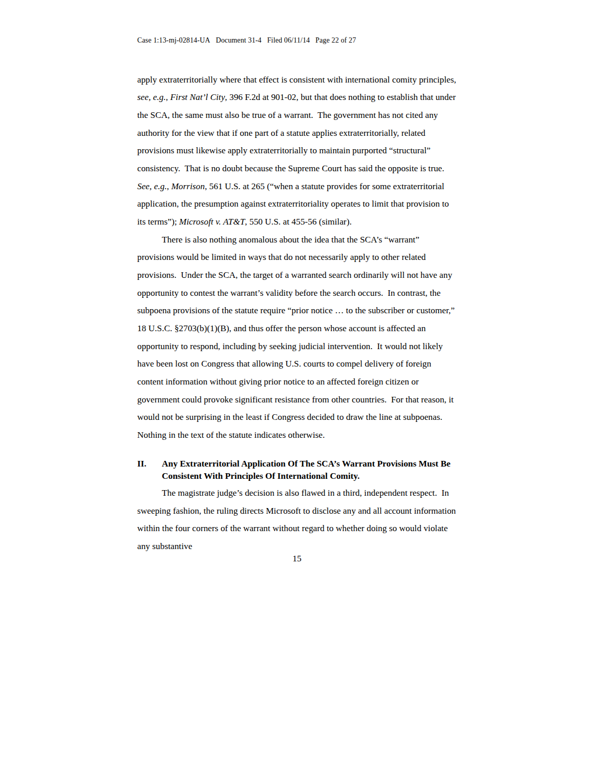Case 1:13-mj-02814-UA Document 31-4 Filed 06/11/14 Page 22 of 27
apply extraterritorially where that effect is consistent with international comity principles, see, e.g., First Nat’l City, 396 F.2d at 901-02, but that does nothing to establish that under the SCA, the same must also be true of a warrant. The government has not cited any authority for the view that if one part of a statute applies extraterritorially, related provisions must likewise apply extraterritorially to maintain purported “structural” consistency. That is no doubt because the Supreme Court has said the opposite is true. See, e.g., Morrison, 561 U.S. at 265 (“when a statute provides for some extraterritorial application, the presumption against extraterritoriality operates to limit that provision to its terms”); Microsoft v. AT&T, 550 U.S. at 455-56 (similar).
There is also nothing anomalous about the idea that the SCA’s “warrant” provisions would be limited in ways that do not necessarily apply to other related provisions. Under the SCA, the target of a warranted search ordinarily will not have any opportunity to contest the warrant’s validity before the search occurs. In contrast, the subpoena provisions of the statute require “prior notice … to the subscriber or customer,” 18 U.S.C. §2703(b)(1)(B), and thus offer the person whose account is affected an opportunity to respond, including by seeking judicial intervention. It would not likely have been lost on Congress that allowing U.S. courts to compel delivery of foreign content information without giving prior notice to an affected foreign citizen or government could provoke significant resistance from other countries. For that reason, it would not be surprising in the least if Congress decided to draw the line at subpoenas. Nothing in the text of the statute indicates otherwise.
II. Any Extraterritorial Application Of The SCA’s Warrant Provisions Must Be Consistent With Principles Of International Comity.
The magistrate judge’s decision is also flawed in a third, independent respect. In sweeping fashion, the ruling directs Microsoft to disclose any and all account information within the four corners of the warrant without regard to whether doing so would violate any substantive
15